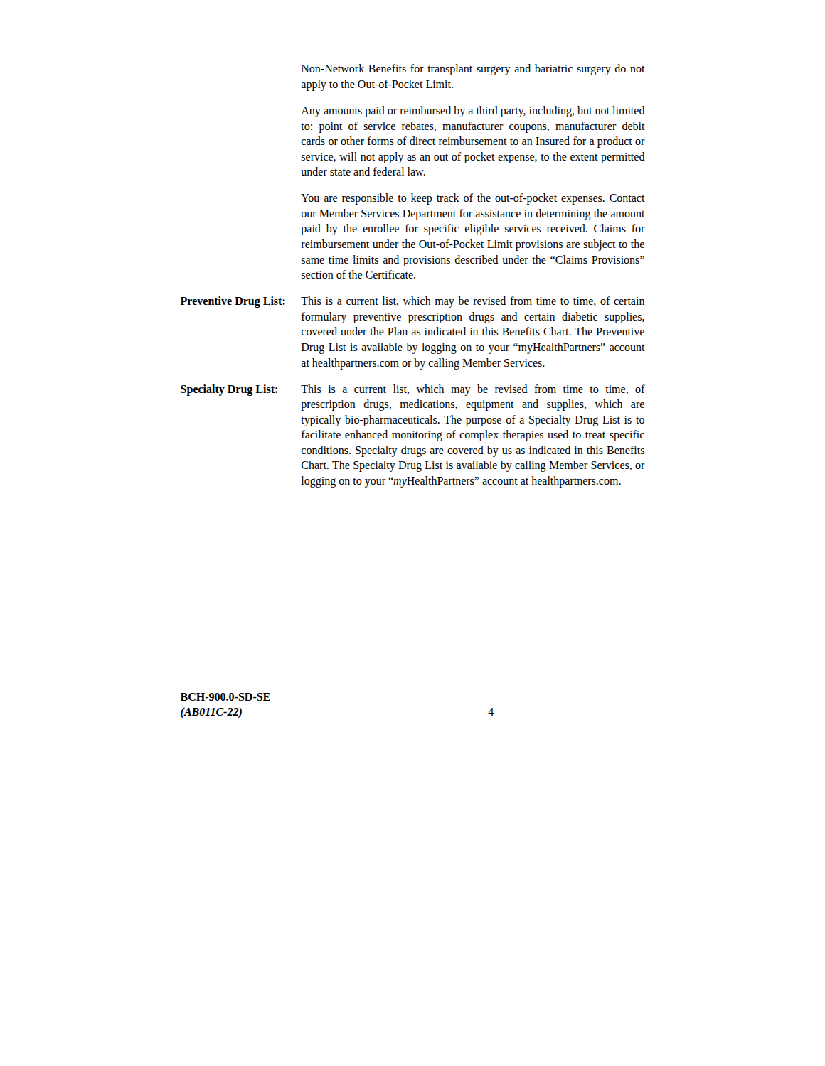Non-Network Benefits for transplant surgery and bariatric surgery do not apply to the Out-of-Pocket Limit.
Any amounts paid or reimbursed by a third party, including, but not limited to: point of service rebates, manufacturer coupons, manufacturer debit cards or other forms of direct reimbursement to an Insured for a product or service, will not apply as an out of pocket expense, to the extent permitted under state and federal law.
You are responsible to keep track of the out-of-pocket expenses. Contact our Member Services Department for assistance in determining the amount paid by the enrollee for specific eligible services received. Claims for reimbursement under the Out-of-Pocket Limit provisions are subject to the same time limits and provisions described under the “Claims Provisions” section of the Certificate.
Preventive Drug List:
This is a current list, which may be revised from time to time, of certain formulary preventive prescription drugs and certain diabetic supplies, covered under the Plan as indicated in this Benefits Chart. The Preventive Drug List is available by logging on to your “myHealthPartners” account at healthpartners.com or by calling Member Services.
Specialty Drug List:
This is a current list, which may be revised from time to time, of prescription drugs, medications, equipment and supplies, which are typically bio-pharmaceuticals. The purpose of a Specialty Drug List is to facilitate enhanced monitoring of complex therapies used to treat specific conditions. Specialty drugs are covered by us as indicated in this Benefits Chart. The Specialty Drug List is available by calling Member Services, or logging on to your “my HealthPartners” account at healthpartners.com.
BCH-900.0-SD-SE
(AB011C-22) 4